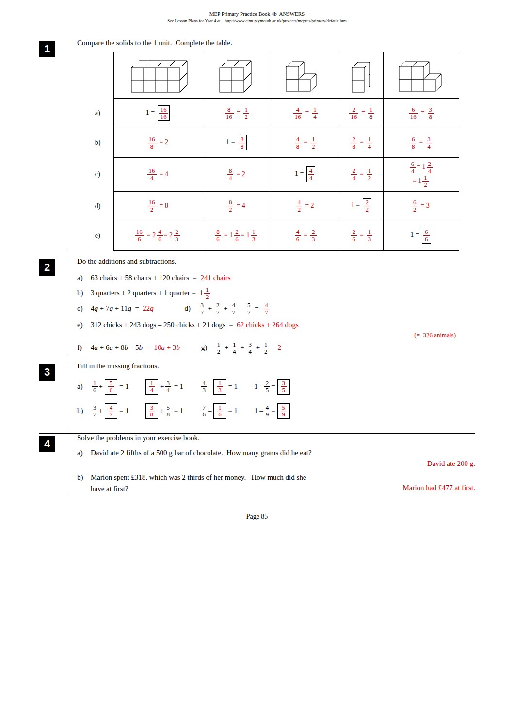MEP Primary Practice Book 4b ANSWERS
See Lesson Plans for Year 4 at http://www.cimt.plymouth.ac.uk/projects/mepres/primary/default.htm
1
Compare the solids to the 1 unit. Complete the table.
| a) | 1 = 16 16 | 8 16 = 1 2 | 4 16 = 1 4 | 2 16 = 1 8 | 6 16 = 3 8 |
| b) | 16 8 = 2 | 1 = 8 8 | 4 8 = 1 2 | 2 8 = 1 4 | 6 8 = 3 4 |
| c) | 16 4 = 4 | 8 4 = 2 | 1 = 4 4 | 2 4 = 1 2 | 6 4 = 1 2 4 = 1 1 2 |
| d) | 16 2 = 8 | 8 2 = 4 | 4 2 = 2 | 1 = 2 2 | 6 2 = 3 |
| e) | 16 6 = 2 4 6 = 2 2 3 | 8 6 = 1 2 6 = 1 1 3 | 4 6 = 2 3 | 2 6 = 1 3 | 1 = 6 6 |
2
Do the additions and subtractions.
a) 63 chairs + 58 chairs + 120 chairs = 241 chairs
b) 3 quarters + 2 quarters + 1 quarter = 112
c) 4q + 7q + 11q = 22q d) 37 + 27 + 47 – 57 = 47
e) 312 chicks + 243 dogs – 250 chicks + 21 dogs = 62 chicks + 264 dogs
(= 326 animals)
f) 4a + 6a + 8b – 5b = 10a + 3b g) 12 + 14 + 34 + 12 = 2
3
Fill in the missing fractions.
a) 16 + 56 = 1 14 + 34 = 1 43 – 13 = 1 1 – 25 = 35
b) 37 + 47 = 1 38 + 58 = 1 76 – 16 = 1 1 – 49 = 59
4
Solve the problems in your exercise book.
a) David ate 2 fifths of a 500 g bar of chocolate. How many grams did he eat? David ate 200 g.
b) Marion spent £318, which was 2 thirds of her money. How much did she
have at first?Marion had £477 at first.
Page 85